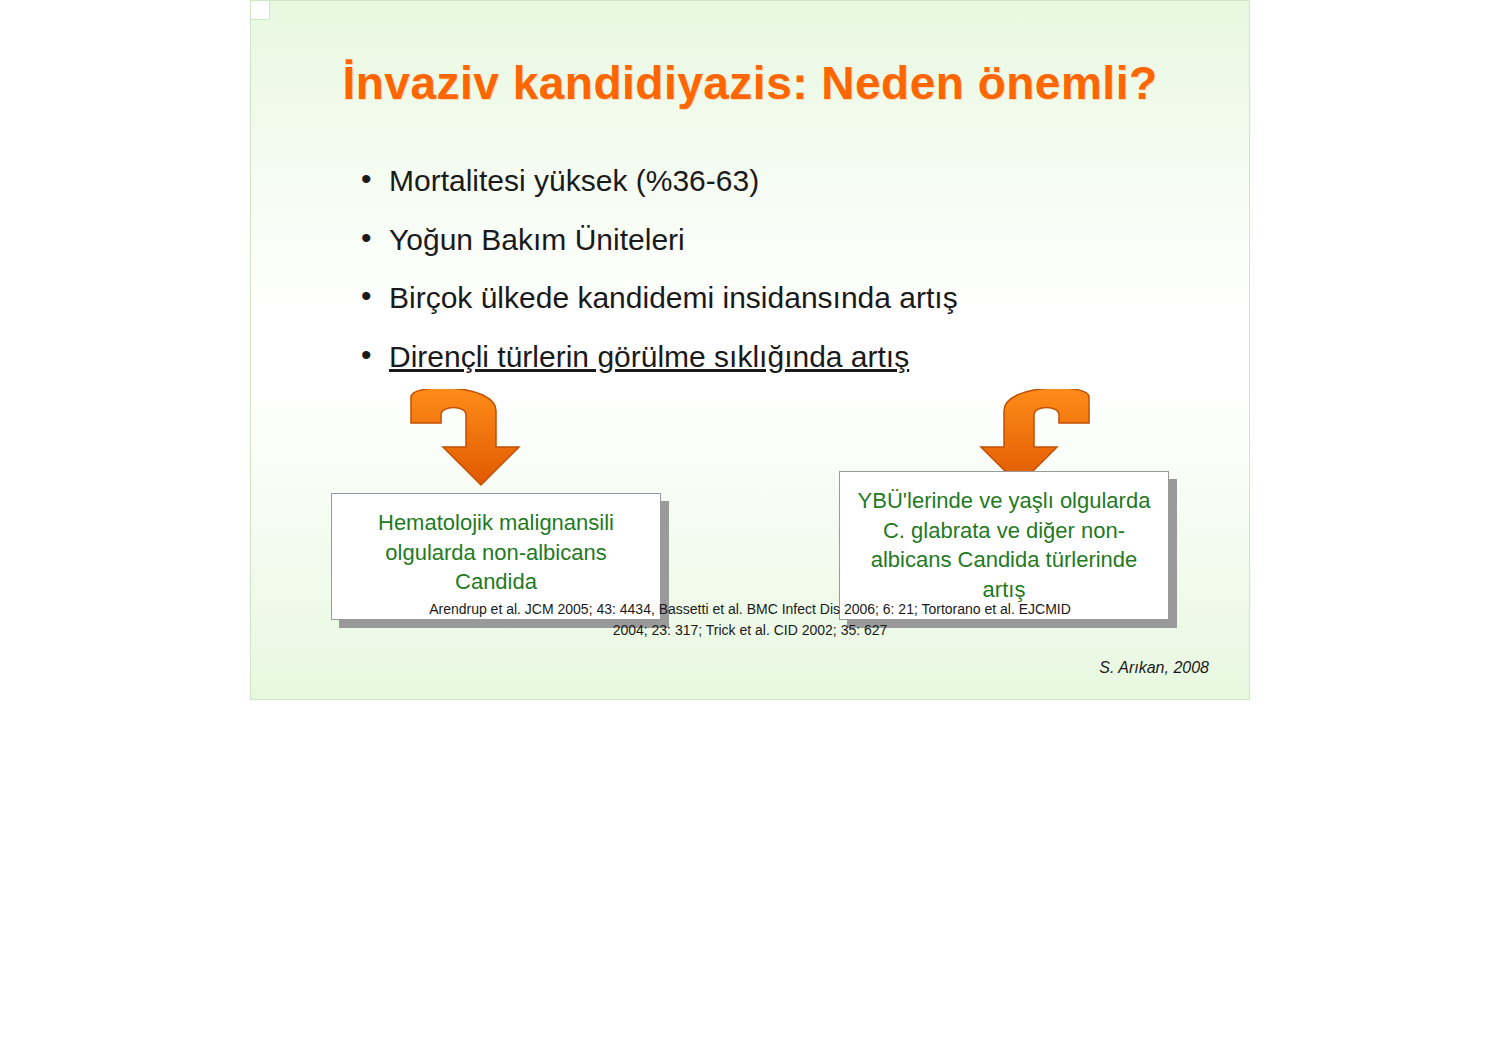İnvaziv kandidiyazis: Neden önemli?
Mortalitesi yüksek (%36-63)
Yoğun Bakım Üniteleri
Birçok ülkede kandidemi insidansında artış
Dirençli türlerin görülme sıklığında artış
Hematolojik malignansili olgularda non-albicans Candida
YBÜ'lerinde ve yaşlı olgularda C. glabrata ve diğer non-albicans Candida türlerinde artış
Arendrup et al. JCM 2005; 43: 4434, Bassetti et al. BMC Infect Dis 2006; 6: 21; Tortorano et al. EJCMID
2004; 23: 317; Trick et al. CID 2002; 35: 627
S. Arıkan, 2008